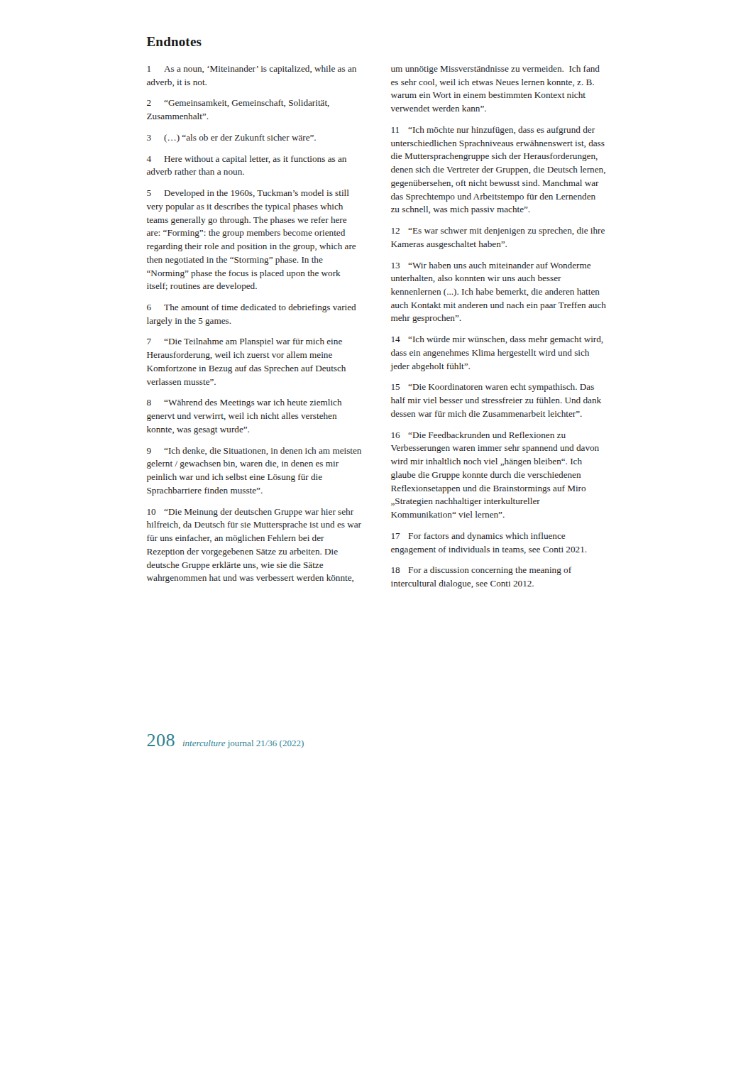Endnotes
1 As a noun, ‘Miteinander’ is capitalized, while as an adverb, it is not.
2 “Gemeinsamkeit, Gemeinschaft, Solidarität, Zusammenhalt”.
3 (…) “als ob er der Zukunft sicher wäre”.
4 Here without a capital letter, as it functions as an adverb rather than a noun.
5 Developed in the 1960s, Tuckman’s model is still very popular as it describes the typical phases which teams generally go through. The phases we refer here are: “Forming”: the group members become oriented regarding their role and position in the group, which are then negotiated in the “Storming” phase. In the “Norming” phase the focus is placed upon the work itself; routines are developed.
6 The amount of time dedicated to debriefings varied largely in the 5 games.
7 “Die Teilnahme am Planspiel war für mich eine Herausforderung, weil ich zuerst vor allem meine Komfortzone in Bezug auf das Sprechen auf Deutsch verlassen musste”.
8 “Während des Meetings war ich heute ziemlich genervt und verwirrt, weil ich nicht alles verstehen konnte, was gesagt wurde”.
9 “Ich denke, die Situationen, in denen ich am meisten gelernt / gewachsen bin, waren die, in denen es mir peinlich war und ich selbst eine Lösung für die Sprachbarriere finden musste”.
10 “Die Meinung der deutschen Gruppe war hier sehr hilfreich, da Deutsch für sie Muttersprache ist und es war für uns einfacher, an möglichen Fehlern bei der Rezeption der vorgegebenen Sätze zu arbeiten. Die deutsche Gruppe erklärte uns, wie sie die Sätze wahrgenommen hat und was verbessert werden könnte, um unnötige Missverständnisse zu vermeiden. Ich fand es sehr cool, weil ich etwas Neues lernen konnte, z. B. warum ein Wort in einem bestimmten Kontext nicht verwendet werden kann”.
11 “Ich möchte nur hinzufügen, dass es aufgrund der unterschiedlichen Sprachniveaus erwähnenswert ist, dass die Muttersprachengruppe sich der Herausforderungen, denen sich die Vertreter der Gruppen, die Deutsch lernen, gegenübersehen, oft nicht bewusst sind. Manchmal war das Sprechtempo und Arbeitstempo für den Lernenden zu schnell, was mich passiv machte”.
12 “Es war schwer mit denjenigen zu sprechen, die ihre Kameras ausgeschaltet haben”.
13 “Wir haben uns auch miteinander auf Wonderme unterhalten, also konnten wir uns auch besser kennenlernen (...). Ich habe bemerkt, die anderen hatten auch Kontakt mit anderen und nach ein paar Treffen auch mehr gesprochen”.
14 “Ich würde mir wünschen, dass mehr gemacht wird, dass ein angenehmes Klima hergestellt wird und sich jeder abgeholt fühlt”.
15 “Die Koordinatoren waren echt sympathisch. Das half mir viel besser und stressfreier zu fühlen. Und dank dessen war für mich die Zusammenarbeit leichter”.
16 “Die Feedbackrunden und Reflexionen zu Verbesserungen waren immer sehr spannend und davon wird mir inhaltlich noch viel „hängen bleiben“. Ich glaube die Gruppe konnte durch die verschiedenen Reflexionsetappen und die Brainstormings auf Miro „Strategien nachhaltiger interkultureller Kommunikation“ viel lernen”.
17 For factors and dynamics which influence engagement of individuals in teams, see Conti 2021.
18 For a discussion concerning the meaning of intercultural dialogue, see Conti 2012.
208 interculture journal 21/36 (2022)